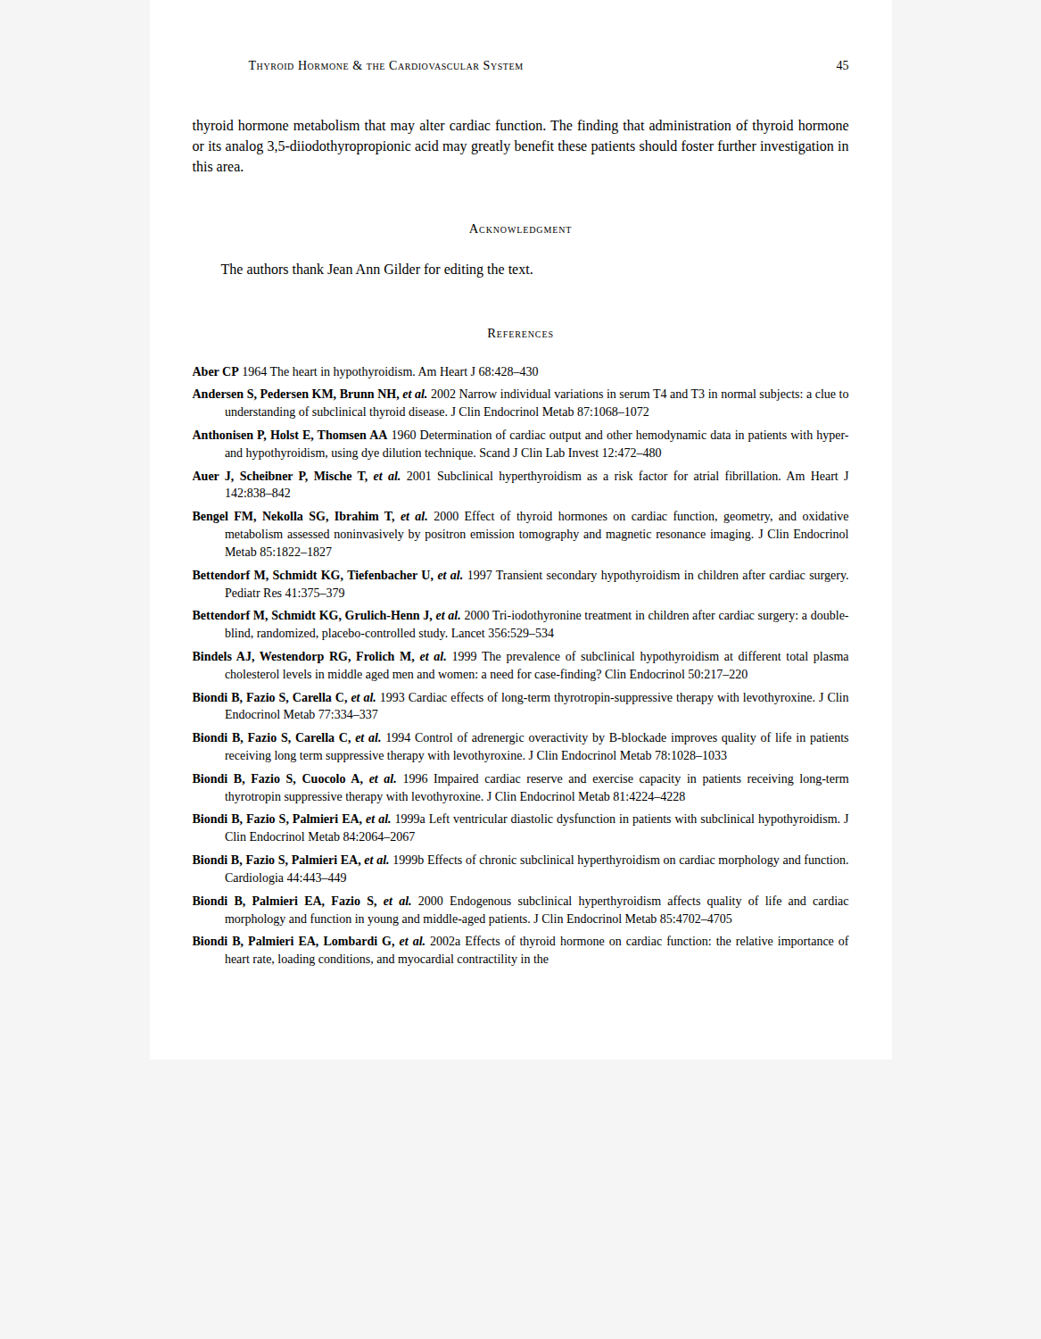Thyroid Hormone & the Cardiovascular System 45
thyroid hormone metabolism that may alter cardiac function. The finding that administration of thyroid hormone or its analog 3,5-diiodothyropropionic acid may greatly benefit these patients should foster further investigation in this area.
Acknowledgment
The authors thank Jean Ann Gilder for editing the text.
References
Aber CP 1964 The heart in hypothyroidism. Am Heart J 68:428–430
Andersen S, Pedersen KM, Brunn NH, et al. 2002 Narrow individual variations in serum T4 and T3 in normal subjects: a clue to understanding of subclinical thyroid disease. J Clin Endocrinol Metab 87:1068–1072
Anthonisen P, Holst E, Thomsen AA 1960 Determination of cardiac output and other hemodynamic data in patients with hyper- and hypothyroidism, using dye dilution technique. Scand J Clin Lab Invest 12:472–480
Auer J, Scheibner P, Mische T, et al. 2001 Subclinical hyperthyroidism as a risk factor for atrial fibrillation. Am Heart J 142:838–842
Bengel FM, Nekolla SG, Ibrahim T, et al. 2000 Effect of thyroid hormones on cardiac function, geometry, and oxidative metabolism assessed noninvasively by positron emission tomography and magnetic resonance imaging. J Clin Endocrinol Metab 85:1822–1827
Bettendorf M, Schmidt KG, Tiefenbacher U, et al. 1997 Transient secondary hypothyroidism in children after cardiac surgery. Pediatr Res 41:375–379
Bettendorf M, Schmidt KG, Grulich-Henn J, et al. 2000 Tri-iodothyronine treatment in children after cardiac surgery: a double-blind, randomized, placebo-controlled study. Lancet 356:529–534
Bindels AJ, Westendorp RG, Frolich M, et al. 1999 The prevalence of subclinical hypothyroidism at different total plasma cholesterol levels in middle aged men and women: a need for case-finding? Clin Endocrinol 50:217–220
Biondi B, Fazio S, Carella C, et al. 1993 Cardiac effects of long-term thyrotropin-suppressive therapy with levothyroxine. J Clin Endocrinol Metab 77:334–337
Biondi B, Fazio S, Carella C, et al. 1994 Control of adrenergic overactivity by B-blockade improves quality of life in patients receiving long term suppressive therapy with levothyroxine. J Clin Endocrinol Metab 78:1028–1033
Biondi B, Fazio S, Cuocolo A, et al. 1996 Impaired cardiac reserve and exercise capacity in patients receiving long-term thyrotropin suppressive therapy with levothyroxine. J Clin Endocrinol Metab 81:4224–4228
Biondi B, Fazio S, Palmieri EA, et al. 1999a Left ventricular diastolic dysfunction in patients with subclinical hypothyroidism. J Clin Endocrinol Metab 84:2064–2067
Biondi B, Fazio S, Palmieri EA, et al. 1999b Effects of chronic subclinical hyperthyroidism on cardiac morphology and function. Cardiologia 44:443–449
Biondi B, Palmieri EA, Fazio S, et al. 2000 Endogenous subclinical hyperthyroidism affects quality of life and cardiac morphology and function in young and middle-aged patients. J Clin Endocrinol Metab 85:4702–4705
Biondi B, Palmieri EA, Lombardi G, et al. 2002a Effects of thyroid hormone on cardiac function: the relative importance of heart rate, loading conditions, and myocardial contractility in the